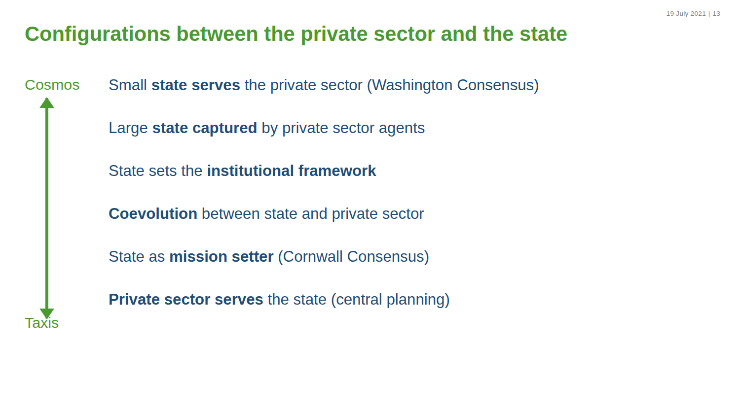19 July 2021|13
Configurations between the private sector and the state
Cosmos
Taxis
Small state serves the private sector (Washington Consensus)
Large state captured by private sector agents
State sets the institutional framework
Coevolution between state and private sector
State as mission setter (Cornwall Consensus)
Private sector serves the state (central planning)